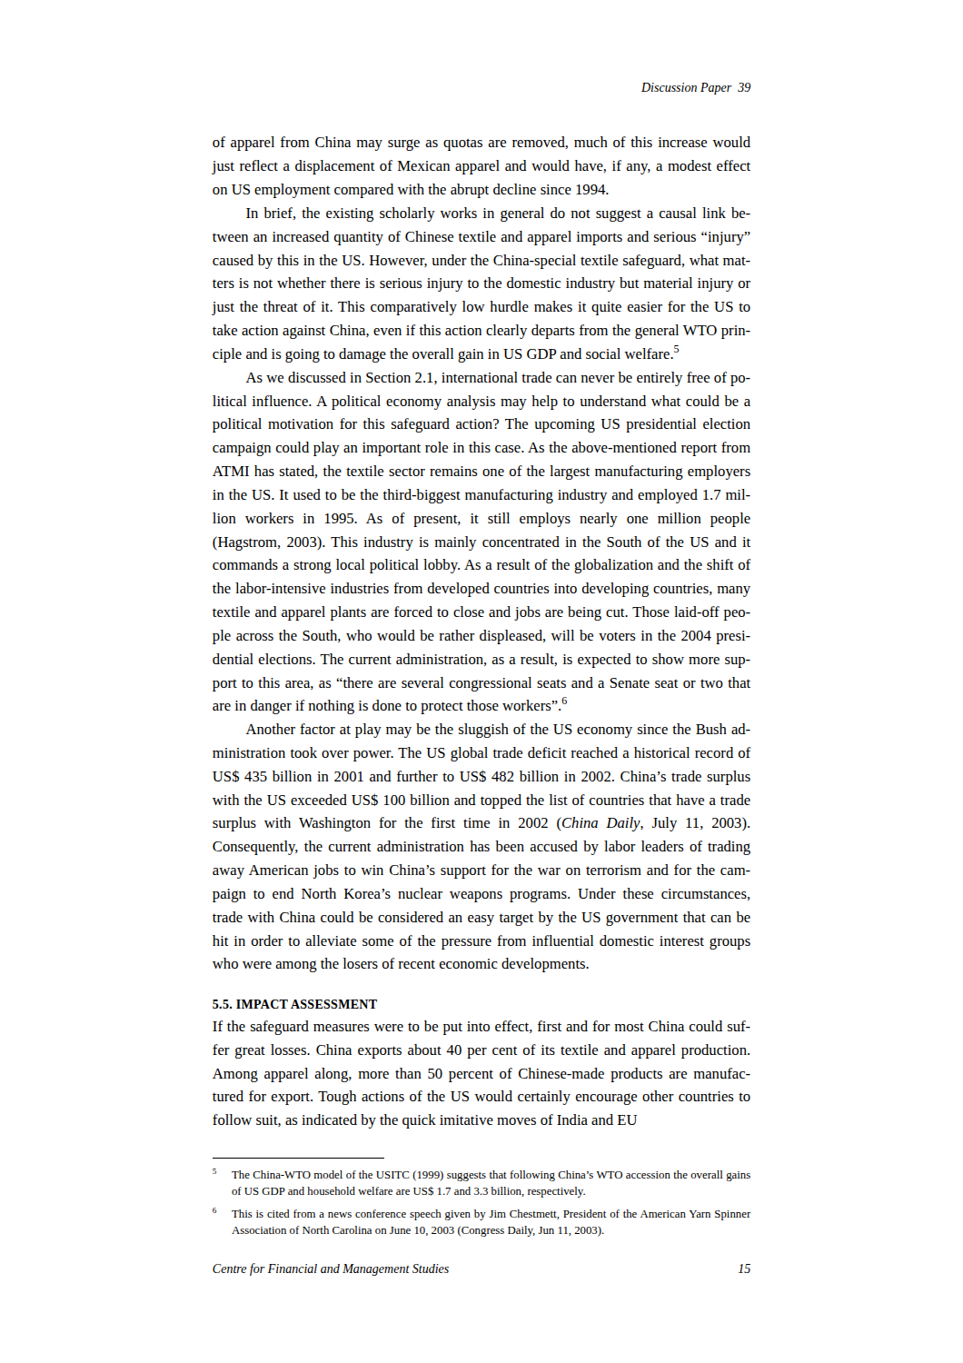Discussion Paper 39
of apparel from China may surge as quotas are removed, much of this increase would just reflect a displacement of Mexican apparel and would have, if any, a modest effect on US employment compared with the abrupt decline since 1994.
In brief, the existing scholarly works in general do not suggest a causal link between an increased quantity of Chinese textile and apparel imports and serious “injury” caused by this in the US. However, under the China-special textile safeguard, what matters is not whether there is serious injury to the domestic industry but material injury or just the threat of it. This comparatively low hurdle makes it quite easier for the US to take action against China, even if this action clearly departs from the general WTO principle and is going to damage the overall gain in US GDP and social welfare.5
As we discussed in Section 2.1, international trade can never be entirely free of political influence. A political economy analysis may help to understand what could be a political motivation for this safeguard action? The upcoming US presidential election campaign could play an important role in this case. As the above-mentioned report from ATMI has stated, the textile sector remains one of the largest manufacturing employers in the US. It used to be the third-biggest manufacturing industry and employed 1.7 million workers in 1995. As of present, it still employs nearly one million people (Hagstrom, 2003). This industry is mainly concentrated in the South of the US and it commands a strong local political lobby. As a result of the globalization and the shift of the labor-intensive industries from developed countries into developing countries, many textile and apparel plants are forced to close and jobs are being cut. Those laid-off people across the South, who would be rather displeased, will be voters in the 2004 presidential elections. The current administration, as a result, is expected to show more support to this area, as “there are several congressional seats and a Senate seat or two that are in danger if nothing is done to protect those workers”.6
Another factor at play may be the sluggish of the US economy since the Bush administration took over power. The US global trade deficit reached a historical record of US$ 435 billion in 2001 and further to US$ 482 billion in 2002. China’s trade surplus with the US exceeded US$ 100 billion and topped the list of countries that have a trade surplus with Washington for the first time in 2002 (China Daily, July 11, 2003). Consequently, the current administration has been accused by labor leaders of trading away American jobs to win China’s support for the war on terrorism and for the campaign to end North Korea’s nuclear weapons programs. Under these circumstances, trade with China could be considered an easy target by the US government that can be hit in order to alleviate some of the pressure from influential domestic interest groups who were among the losers of recent economic developments.
5.5. Impact Assessment
If the safeguard measures were to be put into effect, first and for most China could suffer great losses. China exports about 40 per cent of its textile and apparel production. Among apparel along, more than 50 percent of Chinese-made products are manufactured for export. Tough actions of the US would certainly encourage other countries to follow suit, as indicated by the quick imitative moves of India and EU
5
The China-WTO model of the USITC (1999) suggests that following China’s WTO accession the overall gains of US GDP and household welfare are US$ 1.7 and 3.3 billion, respectively.
6
This is cited from a news conference speech given by Jim Chestmett, President of the American Yarn Spinner Association of North Carolina on June 10, 2003 (Congress Daily, Jun 11, 2003).
Centre for Financial and Management Studies
15